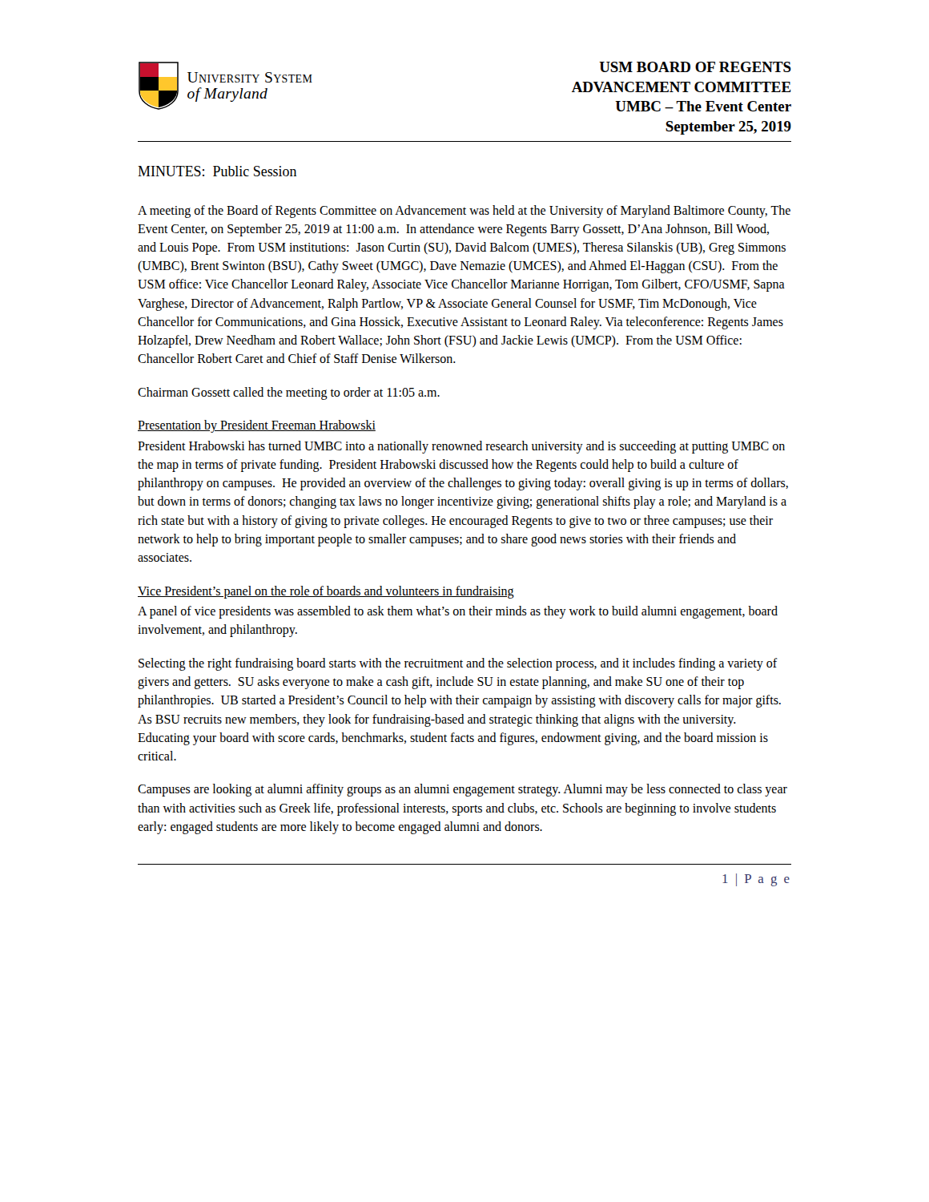University System of Maryland
USM BOARD OF REGENTS ADVANCEMENT COMMITTEE UMBC – The Event Center September 25, 2019
MINUTES: Public Session
A meeting of the Board of Regents Committee on Advancement was held at the University of Maryland Baltimore County, The Event Center, on September 25, 2019 at 11:00 a.m. In attendance were Regents Barry Gossett, D’Ana Johnson, Bill Wood, and Louis Pope. From USM institutions: Jason Curtin (SU), David Balcom (UMES), Theresa Silanskis (UB), Greg Simmons (UMBC), Brent Swinton (BSU), Cathy Sweet (UMGC), Dave Nemazie (UMCES), and Ahmed El-Haggan (CSU). From the USM office: Vice Chancellor Leonard Raley, Associate Vice Chancellor Marianne Horrigan, Tom Gilbert, CFO/USMF, Sapna Varghese, Director of Advancement, Ralph Partlow, VP & Associate General Counsel for USMF, Tim McDonough, Vice Chancellor for Communications, and Gina Hossick, Executive Assistant to Leonard Raley. Via teleconference: Regents James Holzapfel, Drew Needham and Robert Wallace; John Short (FSU) and Jackie Lewis (UMCP). From the USM Office: Chancellor Robert Caret and Chief of Staff Denise Wilkerson.
Chairman Gossett called the meeting to order at 11:05 a.m.
Presentation by President Freeman Hrabowski
President Hrabowski has turned UMBC into a nationally renowned research university and is succeeding at putting UMBC on the map in terms of private funding. President Hrabowski discussed how the Regents could help to build a culture of philanthropy on campuses. He provided an overview of the challenges to giving today: overall giving is up in terms of dollars, but down in terms of donors; changing tax laws no longer incentivize giving; generational shifts play a role; and Maryland is a rich state but with a history of giving to private colleges. He encouraged Regents to give to two or three campuses; use their network to help to bring important people to smaller campuses; and to share good news stories with their friends and associates.
Vice President’s panel on the role of boards and volunteers in fundraising
A panel of vice presidents was assembled to ask them what’s on their minds as they work to build alumni engagement, board involvement, and philanthropy.
Selecting the right fundraising board starts with the recruitment and the selection process, and it includes finding a variety of givers and getters. SU asks everyone to make a cash gift, include SU in estate planning, and make SU one of their top philanthropies. UB started a President’s Council to help with their campaign by assisting with discovery calls for major gifts. As BSU recruits new members, they look for fundraising-based and strategic thinking that aligns with the university. Educating your board with score cards, benchmarks, student facts and figures, endowment giving, and the board mission is critical.
Campuses are looking at alumni affinity groups as an alumni engagement strategy. Alumni may be less connected to class year than with activities such as Greek life, professional interests, sports and clubs, etc. Schools are beginning to involve students early: engaged students are more likely to become engaged alumni and donors.
1 | P a g e